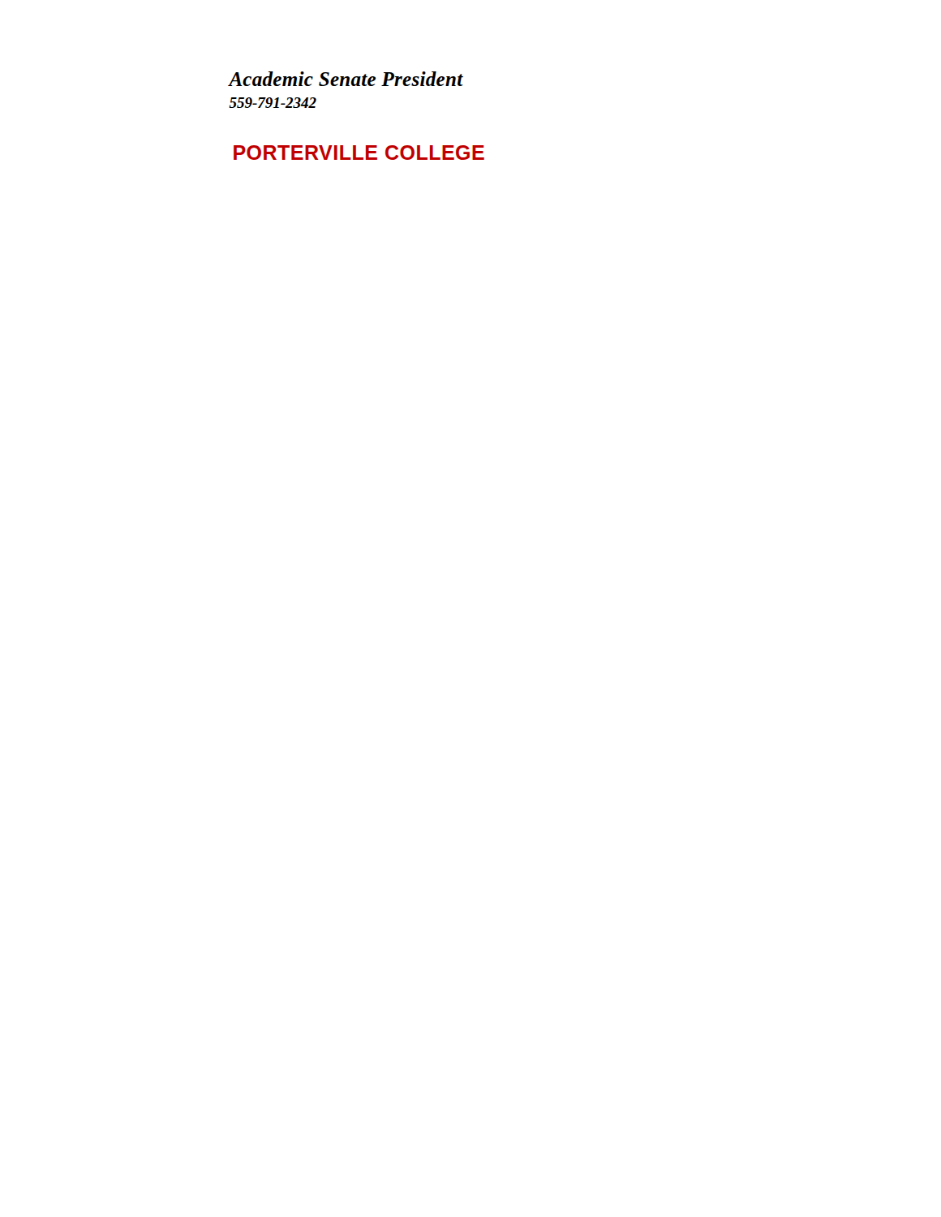Academic Senate President
559-791-2342
PORTERVILLE COLLEGE